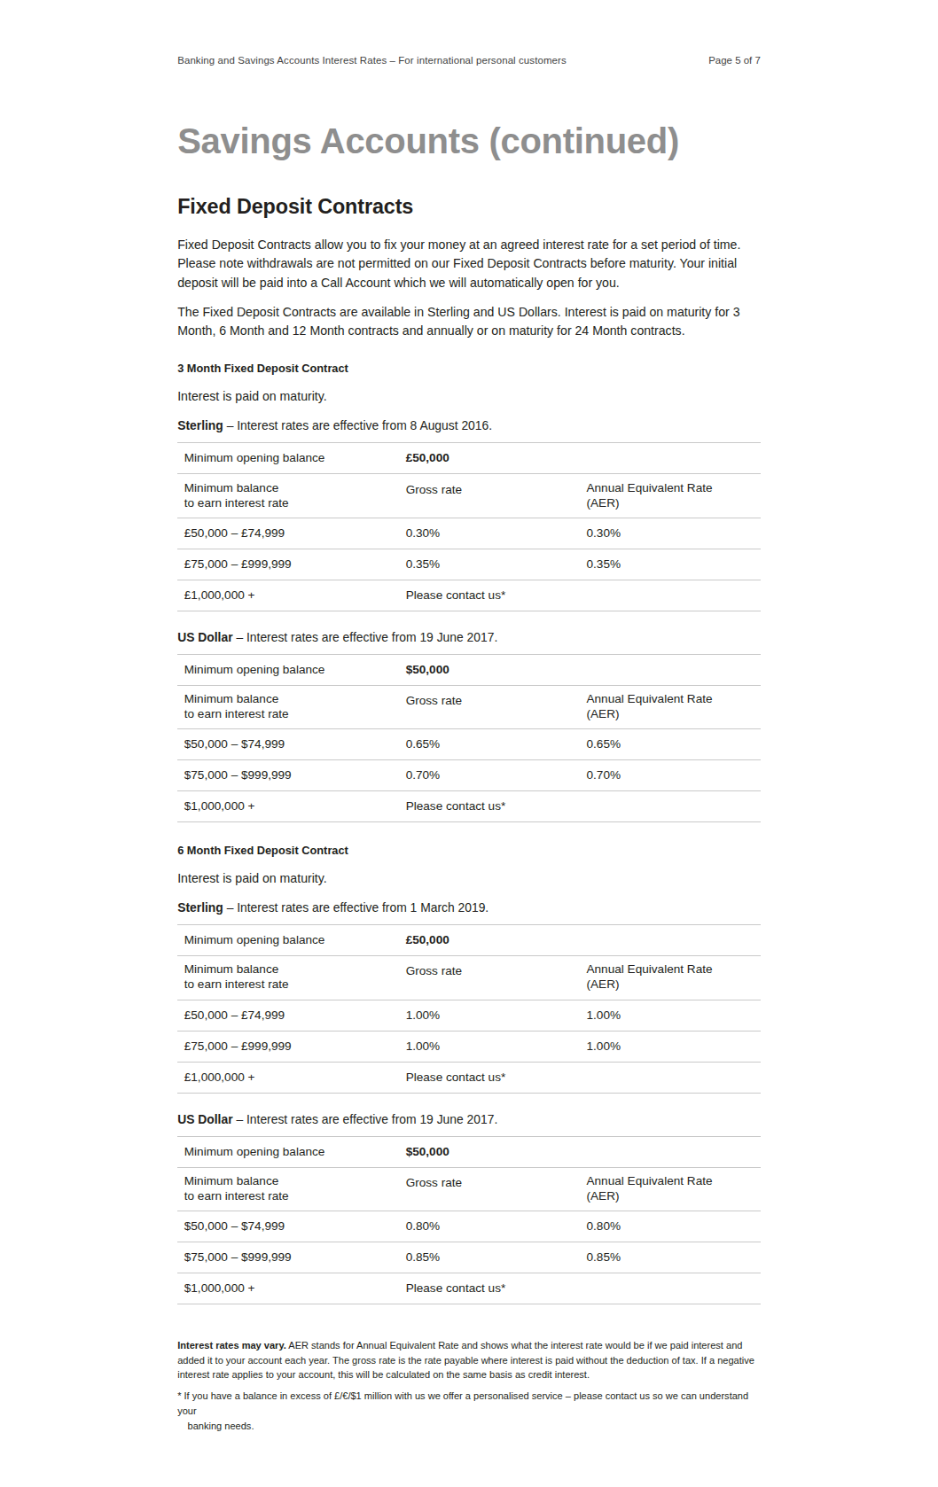Banking and Savings Accounts Interest Rates – For international personal customers
Page 5 of 7
Savings Accounts (continued)
Fixed Deposit Contracts
Fixed Deposit Contracts allow you to fix your money at an agreed interest rate for a set period of time. Please note withdrawals are not permitted on our Fixed Deposit Contracts before maturity. Your initial deposit will be paid into a Call Account which we will automatically open for you.
The Fixed Deposit Contracts are available in Sterling and US Dollars. Interest is paid on maturity for 3 Month, 6 Month and 12 Month contracts and annually or on maturity for 24 Month contracts.
3 Month Fixed Deposit Contract
Interest is paid on maturity.
Sterling – Interest rates are effective from 8 August 2016.
| Minimum opening balance | £50,000 | |
| Minimum balance to earn interest rate | Gross rate | Annual Equivalent Rate (AER) |
| £50,000 – £74,999 | 0.30% | 0.30% |
| £75,000 – £999,999 | 0.35% | 0.35% |
| £1,000,000 + | Please contact us* |
US Dollar – Interest rates are effective from 19 June 2017.
| Minimum opening balance | $50,000 | |
| Minimum balance to earn interest rate | Gross rate | Annual Equivalent Rate (AER) |
| $50,000 – $74,999 | 0.65% | 0.65% |
| $75,000 – $999,999 | 0.70% | 0.70% |
| $1,000,000 + | Please contact us* |
6 Month Fixed Deposit Contract
Interest is paid on maturity.
Sterling – Interest rates are effective from 1 March 2019.
| Minimum opening balance | £50,000 | |
| Minimum balance to earn interest rate | Gross rate | Annual Equivalent Rate (AER) |
| £50,000 – £74,999 | 1.00% | 1.00% |
| £75,000 – £999,999 | 1.00% | 1.00% |
| £1,000,000 + | Please contact us* |
US Dollar – Interest rates are effective from 19 June 2017.
| Minimum opening balance | $50,000 | |
| Minimum balance to earn interest rate | Gross rate | Annual Equivalent Rate (AER) |
| $50,000 – $74,999 | 0.80% | 0.80% |
| $75,000 – $999,999 | 0.85% | 0.85% |
| $1,000,000 + | Please contact us* |
Interest rates may vary. AER stands for Annual Equivalent Rate and shows what the interest rate would be if we paid interest and added it to your account each year. The gross rate is the rate payable where interest is paid without the deduction of tax. If a negative interest rate applies to your account, this will be calculated on the same basis as credit interest.
* If you have a balance in excess of £/€/$1 million with us we offer a personalised service – please contact us so we can understand your
banking needs.